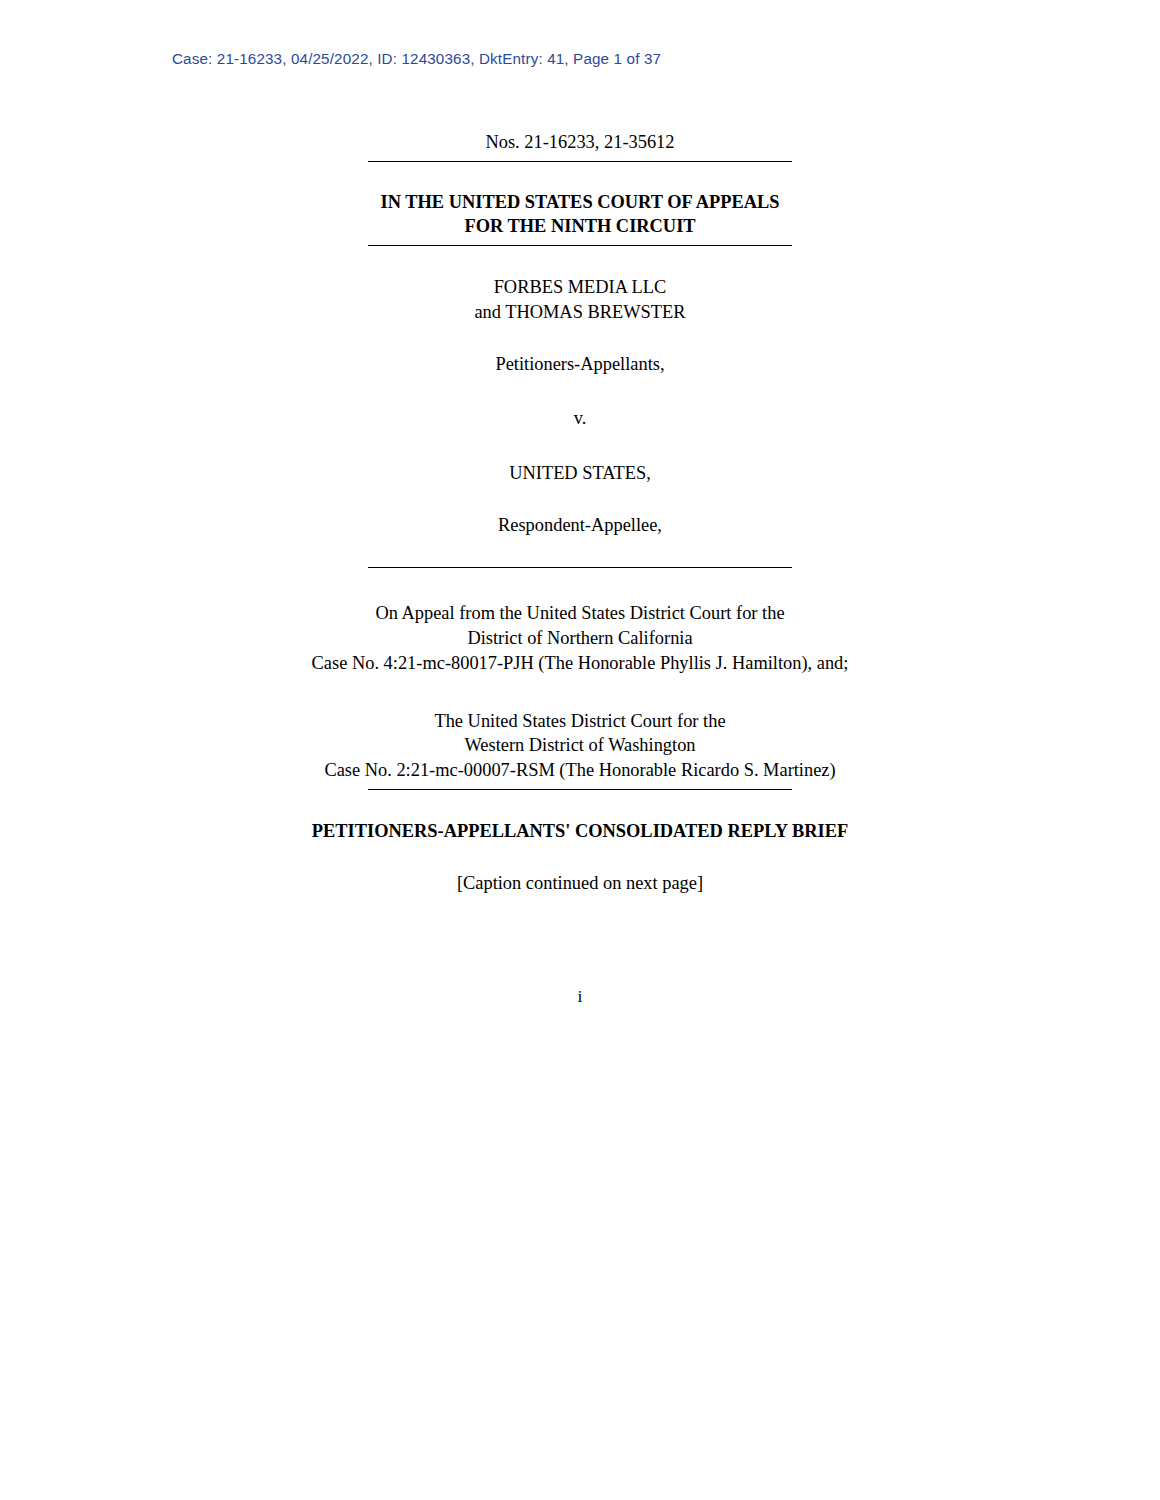Case: 21-16233, 04/25/2022, ID: 12430363, DktEntry: 41, Page 1 of 37
Nos. 21-16233, 21-35612
IN THE UNITED STATES COURT OF APPEALS
FOR THE NINTH CIRCUIT
FORBES MEDIA LLC
and THOMAS BREWSTER
Petitioners-Appellants,
v.
UNITED STATES,
Respondent-Appellee,
On Appeal from the United States District Court for the
District of Northern California
Case No. 4:21-mc-80017-PJH (The Honorable Phyllis J. Hamilton), and;
The United States District Court for the
Western District of Washington
Case No. 2:21-mc-00007-RSM (The Honorable Ricardo S. Martinez)
PETITIONERS-APPELLANTS' CONSOLIDATED REPLY BRIEF
[Caption continued on next page]
i